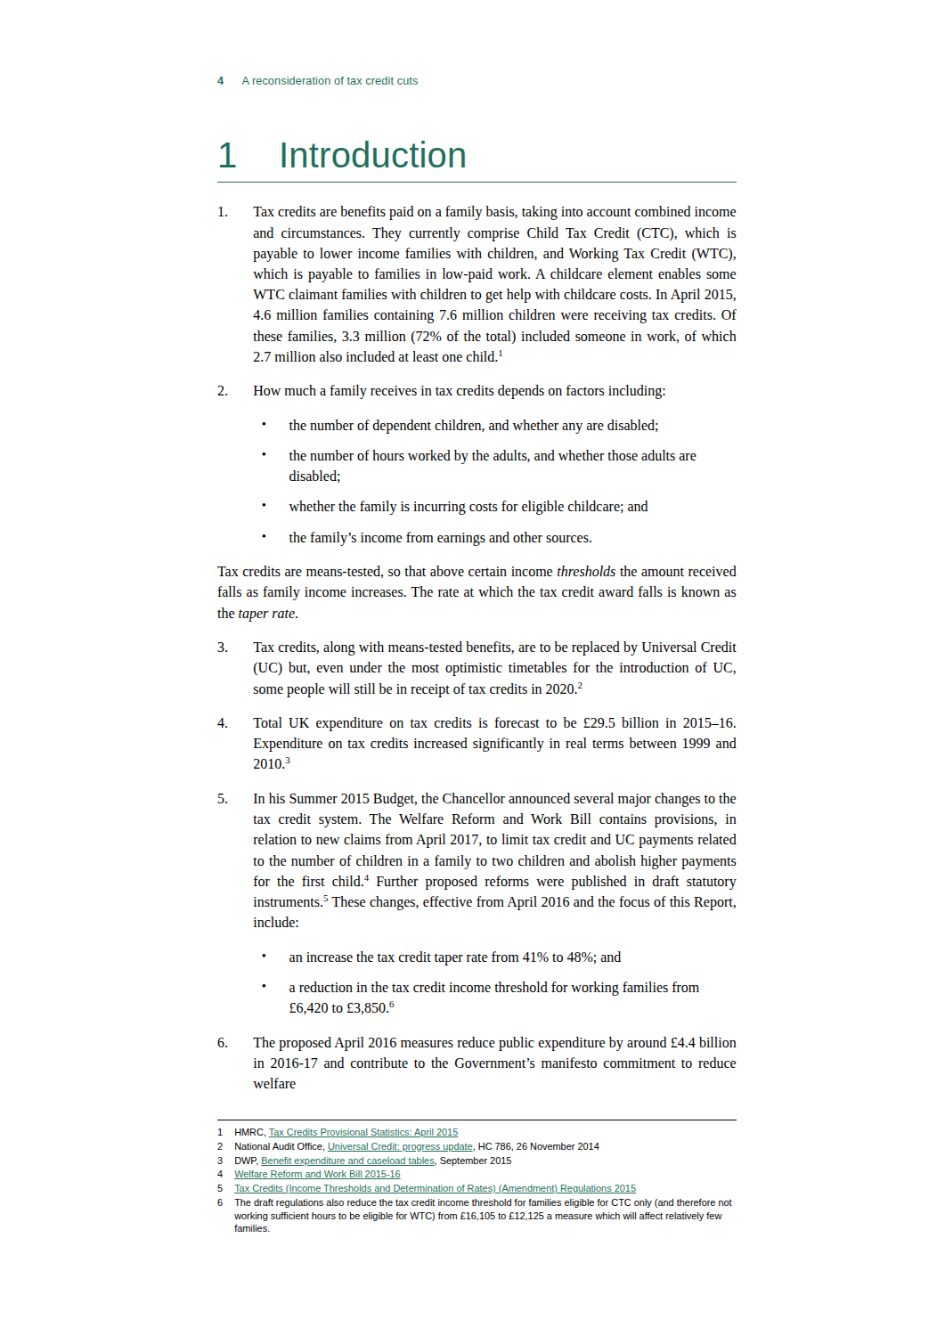4 A reconsideration of tax credit cuts
1 Introduction
1. Tax credits are benefits paid on a family basis, taking into account combined income and circumstances. They currently comprise Child Tax Credit (CTC), which is payable to lower income families with children, and Working Tax Credit (WTC), which is payable to families in low-paid work. A childcare element enables some WTC claimant families with children to get help with childcare costs. In April 2015, 4.6 million families containing 7.6 million children were receiving tax credits. Of these families, 3.3 million (72% of the total) included someone in work, of which 2.7 million also included at least one child.1
2. How much a family receives in tax credits depends on factors including:
the number of dependent children, and whether any are disabled;
the number of hours worked by the adults, and whether those adults are disabled;
whether the family is incurring costs for eligible childcare; and
the family’s income from earnings and other sources.
Tax credits are means-tested, so that above certain income thresholds the amount received falls as family income increases. The rate at which the tax credit award falls is known as the taper rate.
3. Tax credits, along with means-tested benefits, are to be replaced by Universal Credit (UC) but, even under the most optimistic timetables for the introduction of UC, some people will still be in receipt of tax credits in 2020.2
4. Total UK expenditure on tax credits is forecast to be £29.5 billion in 2015–16. Expenditure on tax credits increased significantly in real terms between 1999 and 2010.3
5. In his Summer 2015 Budget, the Chancellor announced several major changes to the tax credit system. The Welfare Reform and Work Bill contains provisions, in relation to new claims from April 2017, to limit tax credit and UC payments related to the number of children in a family to two children and abolish higher payments for the first child.4 Further proposed reforms were published in draft statutory instruments.5 These changes, effective from April 2016 and the focus of this Report, include:
an increase the tax credit taper rate from 41% to 48%; and
a reduction in the tax credit income threshold for working families from £6,420 to £3,850.6
6. The proposed April 2016 measures reduce public expenditure by around £4.4 billion in 2016-17 and contribute to the Government’s manifesto commitment to reduce welfare
HMRC, Tax Credits Provisional Statistics: April 2015
National Audit Office, Universal Credit: progress update, HC 786, 26 November 2014
DWP, Benefit expenditure and caseload tables, September 2015
Welfare Reform and Work Bill 2015-16
Tax Credits (Income Thresholds and Determination of Rates) (Amendment) Regulations 2015
The draft regulations also reduce the tax credit income threshold for families eligible for CTC only (and therefore not working sufficient hours to be eligible for WTC) from £16,105 to £12,125 a measure which will affect relatively few families.